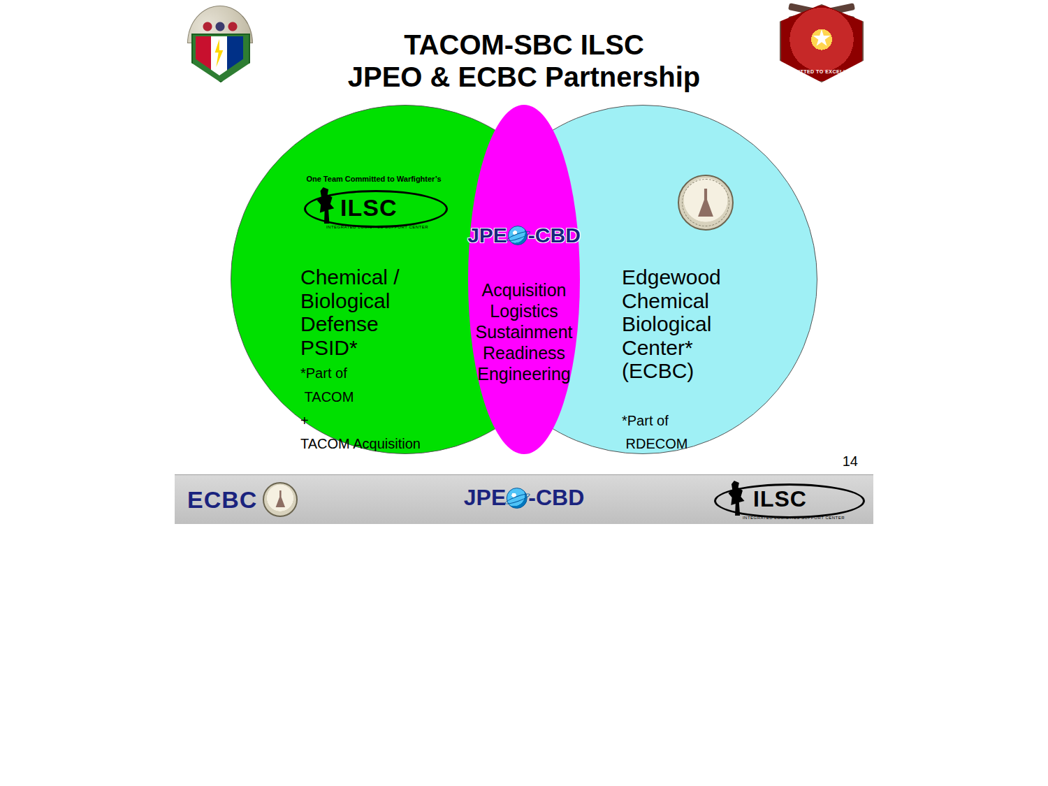TACOM-SBC ILSC
JPEO & ECBC Partnership
COMMITTED TO EXCELLENCE
One Team Committed to Warfighter’s
ILSC
INTEGRATED LOGISTICS SUPPORT CENTER
JPE -CBD
Chemical /
Biological
Defense
PSID*
*Part of
TACOM
+
TACOM Acquisition
Acquisition
Logistics
Sustainment
Readiness
Engineering
Edgewood
Chemical
Biological
Center*
(ECBC)
*Part of
RDECOM
14
ECBC
JPE -CBD
ILSC
INTEGRATED LOGISTICS SUPPORT CENTER